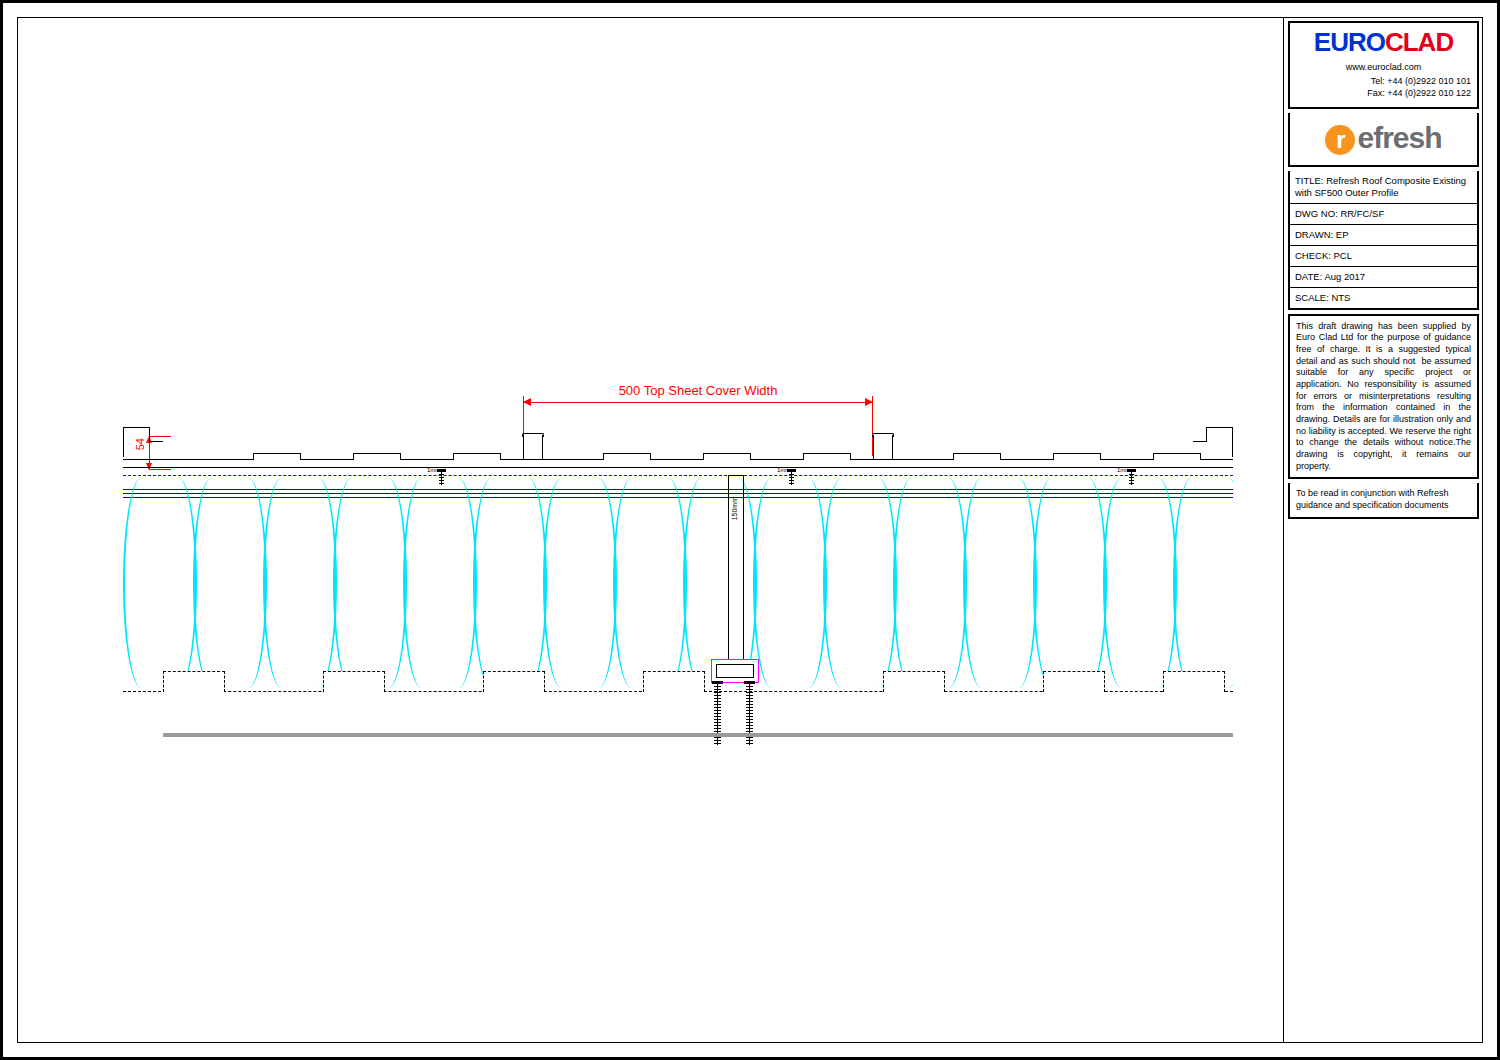500 Top Sheet Cover Width
54
1mm 1mm 1mm
150mm
EURO CLAD
www.euroclad.com Tel: +44 (0)2922 010 101
Fax: +44 (0)2922 010 122
refresh
TITLE: Refresh Roof Composite Existing with SF500 Outer Profile
DWG NO: RR/FC/SF
DRAWN: EP
CHECK: PCL
DATE: Aug 2017
SCALE: NTS
This draft drawing has been supplied by Euro Clad Ltd for the purpose of guidance free of charge. It is a suggested typical detail and as such should not be assumed suitable for any specific project or application. No responsibility is assumed for errors or misinterpretations resulting from the information contained in the drawing. Details are for illustration only and no liability is accepted. We reserve the right to change the details without notice.The drawing is copyright, it remains our property.
To be read in conjunction with Refresh guidance and specification documents